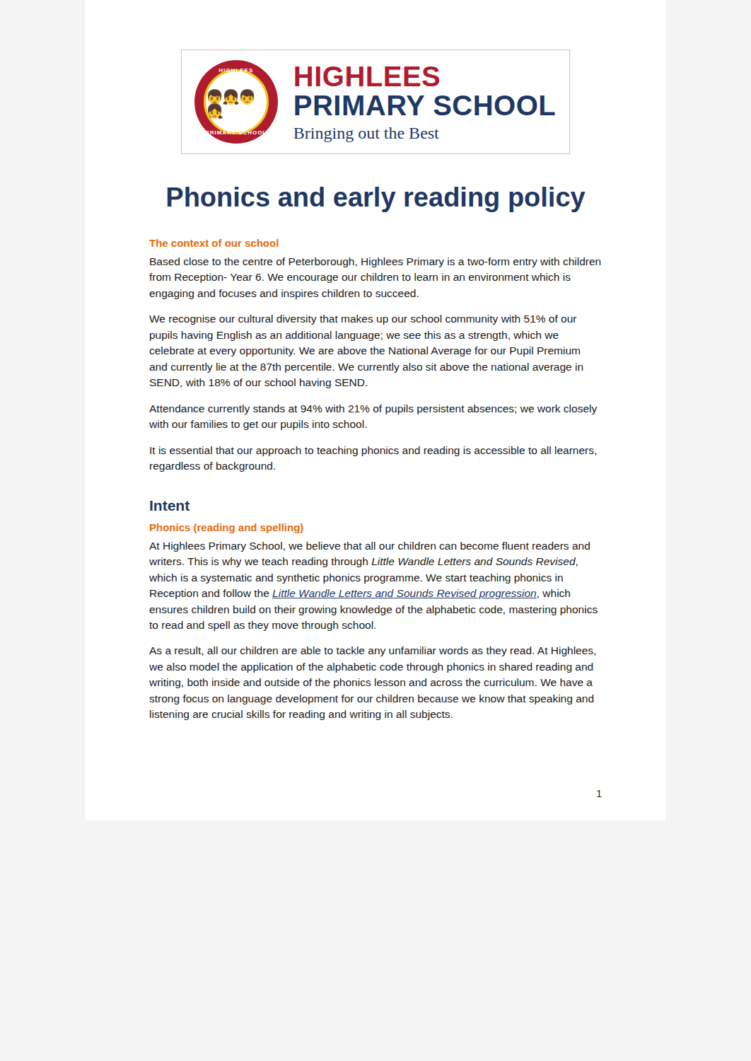Highlees
👦👧👦👧
Primary School
HIGHLEES PRIMARY SCHOOL Bringing out the Best
Phonics and early reading policy
The context of our school
Based close to the centre of Peterborough, Highlees Primary is a two-form entry with children from Reception- Year 6. We encourage our children to learn in an environment which is engaging and focuses and inspires children to succeed.
We recognise our cultural diversity that makes up our school community with 51% of our pupils having English as an additional language; we see this as a strength, which we celebrate at every opportunity. We are above the National Average for our Pupil Premium and currently lie at the 87th percentile. We currently also sit above the national average in SEND, with 18% of our school having SEND.
Attendance currently stands at 94% with 21% of pupils persistent absences; we work closely with our families to get our pupils into school.
It is essential that our approach to teaching phonics and reading is accessible to all learners, regardless of background.
Intent
Phonics (reading and spelling)
At Highlees Primary School, we believe that all our children can become fluent readers and writers. This is why we teach reading through Little Wandle Letters and Sounds Revised, which is a systematic and synthetic phonics programme. We start teaching phonics in Reception and follow the Little Wandle Letters and Sounds Revised progression, which ensures children build on their growing knowledge of the alphabetic code, mastering phonics to read and spell as they move through school.
As a result, all our children are able to tackle any unfamiliar words as they read. At Highlees, we also model the application of the alphabetic code through phonics in shared reading and writing, both inside and outside of the phonics lesson and across the curriculum. We have a strong focus on language development for our children because we know that speaking and listening are crucial skills for reading and writing in all subjects.
1